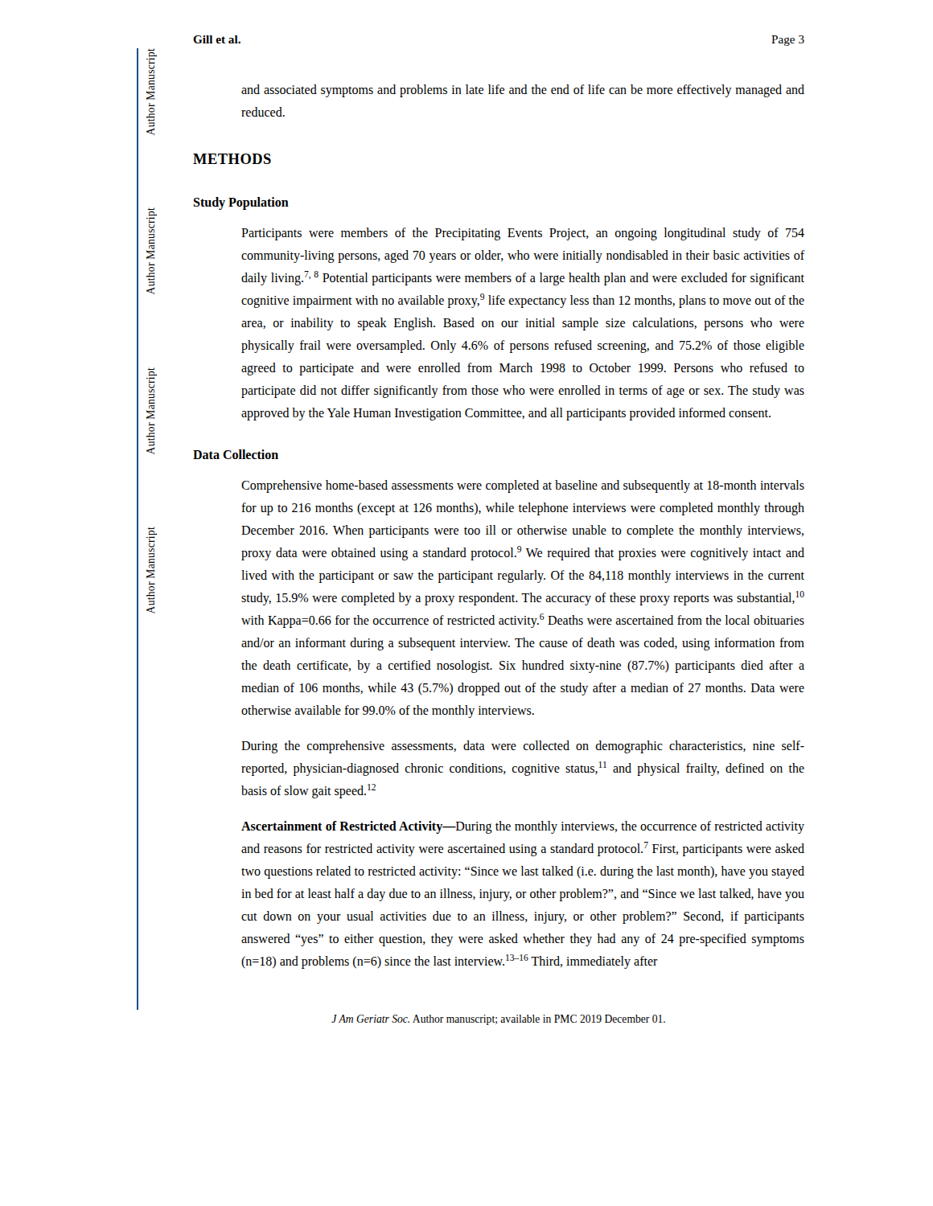Author Manuscript Author Manuscript Author Manuscript Author Manuscript
Gill et al.
Page 3
and associated symptoms and problems in late life and the end of life can be more effectively managed and reduced.
METHODS
Study Population
Participants were members of the Precipitating Events Project, an ongoing longitudinal study of 754 community-living persons, aged 70 years or older, who were initially nondisabled in their basic activities of daily living.7, 8 Potential participants were members of a large health plan and were excluded for significant cognitive impairment with no available proxy,9 life expectancy less than 12 months, plans to move out of the area, or inability to speak English. Based on our initial sample size calculations, persons who were physically frail were oversampled. Only 4.6% of persons refused screening, and 75.2% of those eligible agreed to participate and were enrolled from March 1998 to October 1999. Persons who refused to participate did not differ significantly from those who were enrolled in terms of age or sex. The study was approved by the Yale Human Investigation Committee, and all participants provided informed consent.
Data Collection
Comprehensive home-based assessments were completed at baseline and subsequently at 18-month intervals for up to 216 months (except at 126 months), while telephone interviews were completed monthly through December 2016. When participants were too ill or otherwise unable to complete the monthly interviews, proxy data were obtained using a standard protocol.9 We required that proxies were cognitively intact and lived with the participant or saw the participant regularly. Of the 84,118 monthly interviews in the current study, 15.9% were completed by a proxy respondent. The accuracy of these proxy reports was substantial,10 with Kappa=0.66 for the occurrence of restricted activity.6 Deaths were ascertained from the local obituaries and/or an informant during a subsequent interview. The cause of death was coded, using information from the death certificate, by a certified nosologist. Six hundred sixty-nine (87.7%) participants died after a median of 106 months, while 43 (5.7%) dropped out of the study after a median of 27 months. Data were otherwise available for 99.0% of the monthly interviews.
During the comprehensive assessments, data were collected on demographic characteristics, nine self-reported, physician-diagnosed chronic conditions, cognitive status,11 and physical frailty, defined on the basis of slow gait speed.12
Ascertainment of Restricted Activity—During the monthly interviews, the occurrence of restricted activity and reasons for restricted activity were ascertained using a standard protocol.7 First, participants were asked two questions related to restricted activity: “Since we last talked (i.e. during the last month), have you stayed in bed for at least half a day due to an illness, injury, or other problem?”, and “Since we last talked, have you cut down on your usual activities due to an illness, injury, or other problem?” Second, if participants answered “yes” to either question, they were asked whether they had any of 24 pre-specified symptoms (n=18) and problems (n=6) since the last interview.13–16 Third, immediately after
J Am Geriatr Soc. Author manuscript; available in PMC 2019 December 01.